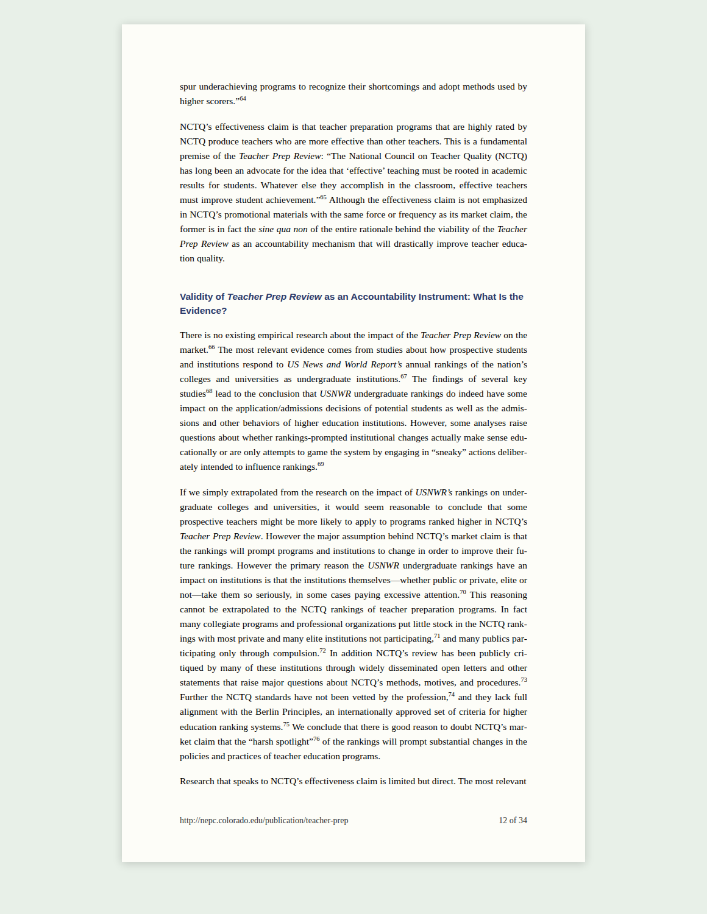spur underachieving programs to recognize their shortcomings and adopt methods used by higher scorers.”64
NCTQ’s effectiveness claim is that teacher preparation programs that are highly rated by NCTQ produce teachers who are more effective than other teachers. This is a fundamental premise of the Teacher Prep Review: “The National Council on Teacher Quality (NCTQ) has long been an advocate for the idea that ‘effective’ teaching must be rooted in academic results for students. Whatever else they accomplish in the classroom, effective teachers must improve student achievement.”65 Although the effectiveness claim is not emphasized in NCTQ’s promotional materials with the same force or frequency as its market claim, the former is in fact the sine qua non of the entire rationale behind the viability of the Teacher Prep Review as an accountability mechanism that will drastically improve teacher education quality.
Validity of Teacher Prep Review as an Accountability Instrument: What Is the Evidence?
There is no existing empirical research about the impact of the Teacher Prep Review on the market.66 The most relevant evidence comes from studies about how prospective students and institutions respond to US News and World Report’s annual rankings of the nation’s colleges and universities as undergraduate institutions.67 The findings of several key studies68 lead to the conclusion that USNWR undergraduate rankings do indeed have some impact on the application/admissions decisions of potential students as well as the admissions and other behaviors of higher education institutions. However, some analyses raise questions about whether rankings-prompted institutional changes actually make sense educationally or are only attempts to game the system by engaging in “sneaky” actions deliberately intended to influence rankings.69
If we simply extrapolated from the research on the impact of USNWR’s rankings on undergraduate colleges and universities, it would seem reasonable to conclude that some prospective teachers might be more likely to apply to programs ranked higher in NCTQ’s Teacher Prep Review. However the major assumption behind NCTQ’s market claim is that the rankings will prompt programs and institutions to change in order to improve their future rankings. However the primary reason the USNWR undergraduate rankings have an impact on institutions is that the institutions themselves—whether public or private, elite or not—take them so seriously, in some cases paying excessive attention.70 This reasoning cannot be extrapolated to the NCTQ rankings of teacher preparation programs. In fact many collegiate programs and professional organizations put little stock in the NCTQ rankings with most private and many elite institutions not participating,71 and many publics participating only through compulsion.72 In addition NCTQ’s review has been publicly critiqued by many of these institutions through widely disseminated open letters and other statements that raise major questions about NCTQ’s methods, motives, and procedures.73 Further the NCTQ standards have not been vetted by the profession,74 and they lack full alignment with the Berlin Principles, an internationally approved set of criteria for higher education ranking systems.75 We conclude that there is good reason to doubt NCTQ’s market claim that the “harsh spotlight”76 of the rankings will prompt substantial changes in the policies and practices of teacher education programs.
Research that speaks to NCTQ’s effectiveness claim is limited but direct. The most relevant
http://nepc.colorado.edu/publication/teacher-prep 12 of 34